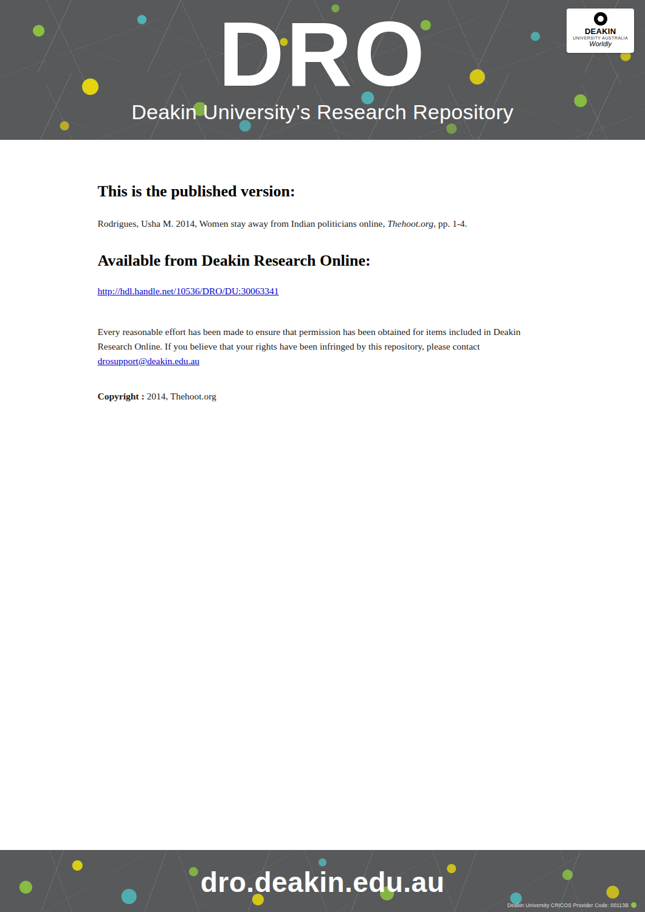DEAKIN University Australia Worldly
DRO
Deakin University’s Research Repository
This is the published version:
Rodrigues, Usha M. 2014, Women stay away from Indian politicians online, Thehoot.org, pp. 1-4.
Available from Deakin Research Online:
http://hdl.handle.net/10536/DRO/DU:30063341
Every reasonable effort has been made to ensure that permission has been obtained for items included in Deakin Research Online. If you believe that your rights have been infringed by this repository, please contact drosupport@deakin.edu.au
Copyright : 2014, Thehoot.org
dro.deakin.edu.au
Deakin University CRICOS Provider Code: 00113B